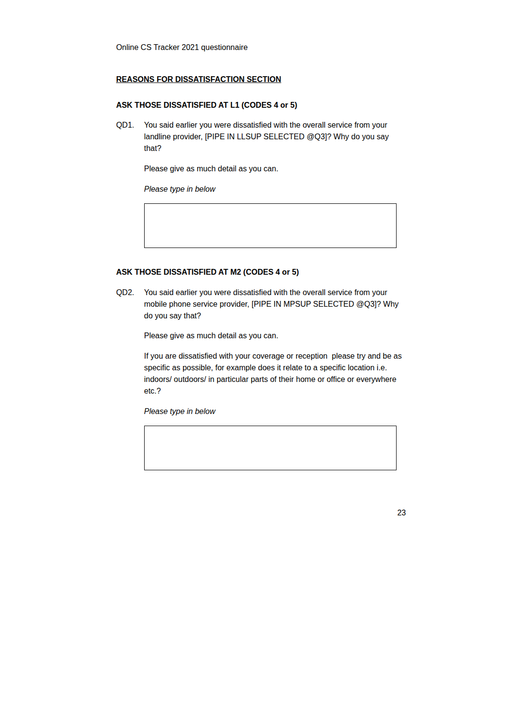Online CS Tracker 2021 questionnaire
REASONS FOR DISSATISFACTION SECTION
ASK THOSE DISSATISFIED AT L1 (CODES 4 or 5)
QD1.
You said earlier you were dissatisfied with the overall service from your landline provider, [PIPE IN LLSUP SELECTED @Q3]? Why do you say that?
Please give as much detail as you can.
Please type in below
ASK THOSE DISSATISFIED AT M2 (CODES 4 or 5)
QD2.
You said earlier you were dissatisfied with the overall service from your mobile phone service provider, [PIPE IN MPSUP SELECTED @Q3]? Why do you say that?
Please give as much detail as you can.
If you are dissatisfied with your coverage or reception please try and be as specific as possible, for example does it relate to a specific location i.e. indoors/ outdoors/ in particular parts of their home or office or everywhere etc.?
Please type in below
23